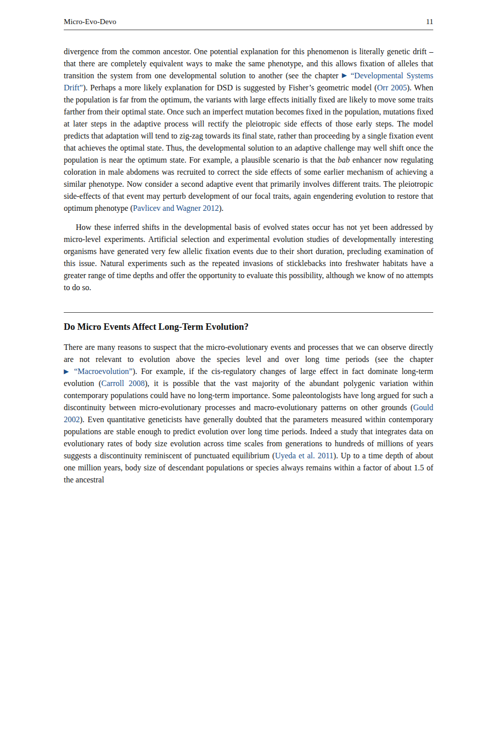Micro-Evo-Devo 11
divergence from the common ancestor. One potential explanation for this phenomenon is literally genetic drift – that there are completely equivalent ways to make the same phenotype, and this allows fixation of alleles that transition the system from one developmental solution to another (see the chapter “Developmental Systems Drift”). Perhaps a more likely explanation for DSD is suggested by Fisher’s geometric model (Orr 2005). When the population is far from the optimum, the variants with large effects initially fixed are likely to move some traits farther from their optimal state. Once such an imperfect mutation becomes fixed in the population, mutations fixed at later steps in the adaptive process will rectify the pleiotropic side effects of those early steps. The model predicts that adaptation will tend to zig-zag towards its final state, rather than proceeding by a single fixation event that achieves the optimal state. Thus, the developmental solution to an adaptive challenge may well shift once the population is near the optimum state. For example, a plausible scenario is that the bab enhancer now regulating coloration in male abdomens was recruited to correct the side effects of some earlier mechanism of achieving a similar phenotype. Now consider a second adaptive event that primarily involves different traits. The pleiotropic side-effects of that event may perturb development of our focal traits, again engendering evolution to restore that optimum phenotype (Pavlicev and Wagner 2012).
How these inferred shifts in the developmental basis of evolved states occur has not yet been addressed by micro-level experiments. Artificial selection and experimental evolution studies of developmentally interesting organisms have generated very few allelic fixation events due to their short duration, precluding examination of this issue. Natural experiments such as the repeated invasions of sticklebacks into freshwater habitats have a greater range of time depths and offer the opportunity to evaluate this possibility, although we know of no attempts to do so.
Do Micro Events Affect Long-Term Evolution?
There are many reasons to suspect that the micro-evolutionary events and processes that we can observe directly are not relevant to evolution above the species level and over long time periods (see the chapter “Macroevolution”). For example, if the cis-regulatory changes of large effect in fact dominate long-term evolution (Carroll 2008), it is possible that the vast majority of the abundant polygenic variation within contemporary populations could have no long-term importance. Some paleontologists have long argued for such a discontinuity between micro-evolutionary processes and macro-evolutionary patterns on other grounds (Gould 2002). Even quantitative geneticists have generally doubted that the parameters measured within contemporary populations are stable enough to predict evolution over long time periods. Indeed a study that integrates data on evolutionary rates of body size evolution across time scales from generations to hundreds of millions of years suggests a discontinuity reminiscent of punctuated equilibrium (Uyeda et al. 2011). Up to a time depth of about one million years, body size of descendant populations or species always remains within a factor of about 1.5 of the ancestral